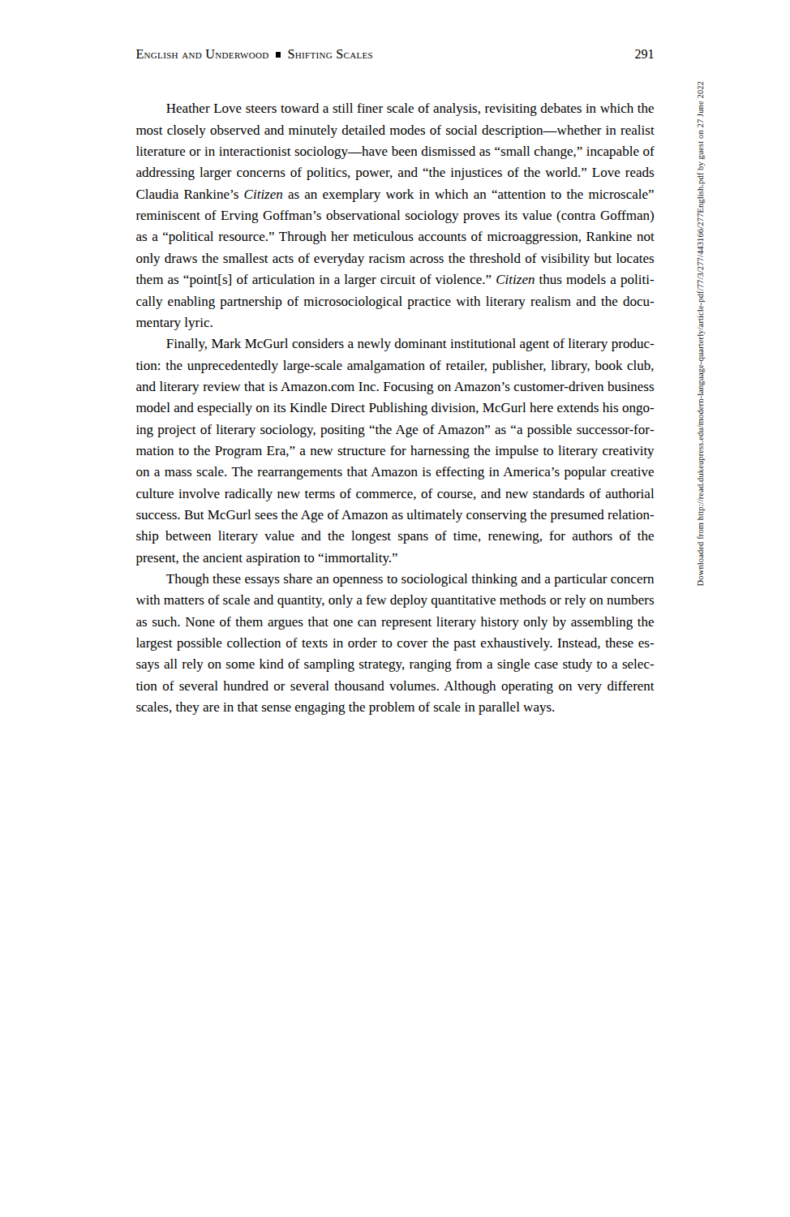English and Underwood Shifting Scales 291
Downloaded from http://read.dukeupress.edu/modern-language-quarterly/article-pdf/77/3/277/443166/277English.pdf by guest on 27 June 2022
Heather Love steers toward a still finer scale of analysis, revisiting debates in which the most closely observed and minutely detailed modes of social description—whether in realist literature or in interactionist sociology—have been dismissed as “small change,” incapable of addressing larger concerns of politics, power, and “the injustices of the world.” Love reads Claudia Rankine’s Citizen as an exemplary work in which an “attention to the microscale” reminiscent of Erving Goffman’s observational sociology proves its value (contra Goffman) as a “political resource.” Through her meticulous accounts of microaggression, Rankine not only draws the smallest acts of everyday racism across the threshold of visibility but locates them as “point[s] of articulation in a larger circuit of violence.” Citizen thus models a politically enabling partnership of microsociological practice with literary realism and the documentary lyric.
Finally, Mark McGurl considers a newly dominant institutional agent of literary production: the unprecedentedly large-scale amalgamation of retailer, publisher, library, book club, and literary review that is Amazon.com Inc. Focusing on Amazon’s customer-driven business model and especially on its Kindle Direct Publishing division, McGurl here extends his ongoing project of literary sociology, positing “the Age of Amazon” as “a possible successor-formation to the Program Era,” a new structure for harnessing the impulse to literary creativity on a mass scale. The rearrangements that Amazon is effecting in America’s popular creative culture involve radically new terms of commerce, of course, and new standards of authorial success. But McGurl sees the Age of Amazon as ultimately conserving the presumed relationship between literary value and the longest spans of time, renewing, for authors of the present, the ancient aspiration to “immortality.”
Though these essays share an openness to sociological thinking and a particular concern with matters of scale and quantity, only a few deploy quantitative methods or rely on numbers as such. None of them argues that one can represent literary history only by assembling the largest possible collection of texts in order to cover the past exhaustively. Instead, these essays all rely on some kind of sampling strategy, ranging from a single case study to a selection of several hundred or several thousand volumes. Although operating on very different scales, they are in that sense engaging the problem of scale in parallel ways.